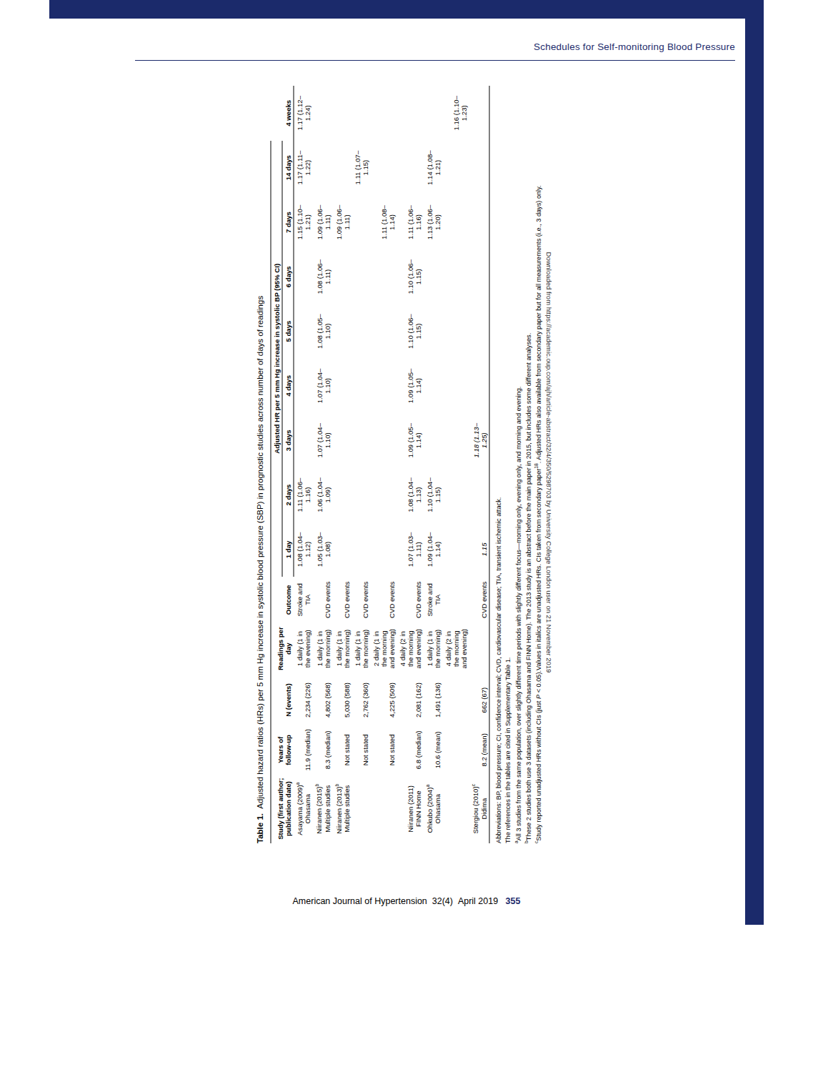Downloaded from https://academic.oup.com/ajh/article-abstract/32/4/350/5298703 by University College London user on 21 November 2019
Schedules for Self-monitoring Blood Pressure
Table 1. Adjusted hazard ratios (HRs) per 5 mm Hg increase in systolic blood pressure (SBP) in prognostic studies across number of days of readings
| Study (first author; publication date) | Years of follow-up | N (events) | Readings per day | Outcome | Adjusted HR per 5 mm Hg increase in systolic BP (95% CI) |
| --- | --- | --- | --- | --- | --- |
| 1 day | 2 days | 3 days | 4 days | 5 days | 6 days | 7 days | 14 days | 4 weeks |
| Asayama (2009) a Ohasama | 11.9 (median) | 2,234 (226) | 1 daily (1 in the evening) | Stroke and TIA | 1.08 (1.04–1.12) | 1.11 (1.06–1.16) | | | | | 1.15 (1.10–1.21) | 1.17 (1.11–1.22) | 1.17 (1.12–1.24) |
| Niiranen (2015) b Multiple studies | 8.3 (median) | 4,802 (568) | 1 daily (1 in the morning) | CVD events | 1.05 (1.03–1.08) | 1.06 (1.04–1.09) | 1.07 (1.04–1.10) | 1.07 (1.04–1.10) | 1.08 (1.05–1.10) | 1.08 (1.06–1.11) | 1.09 (1.06–1.11) | | |
| Niiranen (2013) b Multiple studies | Not stated | 5,030 (588) | 1 daily (1 in the morning) | CVD events | | | | | | | 1.09 (1.06–1.11) | | |
| | Not stated | 2,762 (360) | 1 daily (1 in the morning) | CVD events | | | | | | | | 1.11 (1.07–1.15) | |
| | Not stated | 4,225 (509) | 2 daily (1 in the morning and evening) | CVD events | | | | | | | 1.11 (1.08–1.14) | | |
| Niiranen (2011) FINN Home | 6.8 (median) | 2,081 (162) | 4 daily (2 in the morning and evening) | CVD events | 1.07 (1.03–1.11) | 1.08 (1.04–1.13) | 1.09 (1.05–1.14) | 1.09 (1.05–1.14) | 1.10 (1.06–1.15) | 1.10 (1.06–1.15) | 1.11 (1.06–1.16) | | |
| Ohkubo (2004) a Ohasama | 10.6 (mean) | 1,491 (136) | 1 daily (1 in the morning) | Stroke and TIA | 1.09 (1.04–1.14) | 1.10 (1.04–1.15) | | | | | 1.13 (1.06–1.20) | 1.14 (1.08–1.21) | |
| | | | 4 daily (2 in the morning and evening) | | | | | | | | | | 1.16 (1.10–1.23) |
| Stergiou (2010) c Didima | 8.2 (mean) | 662 (67) | | CVD events | 1.15 | | 1.18 (1.13–1.25) | | | | | | |
Abbreviations: BP, blood pressure; CI, confidence interval; CVD, cardiovascular disease; TIA, transient ischemic attack.
The references in the tables are cited in Supplementary Table 1.
aAll 3 studies from the same population, over slightly different time periods with slightly different focus—morning only, evening only, and morning and evening.
bThese 2 studies both use 3 datasets (including Ohasama and FINN Home). The 2013 study is an abstract before the main paper in 2015, but includes some different analyses.
cStudy reported unadjusted HRs without CIs (just P < 0.05).Values in italics are unadjusted HRs. CIs taken from secondary paper18. Adjusted HRs also available from secondary paper but for all measurements (i.e., 3 days) only.
American Journal of Hypertension 32(4) April 2019 355